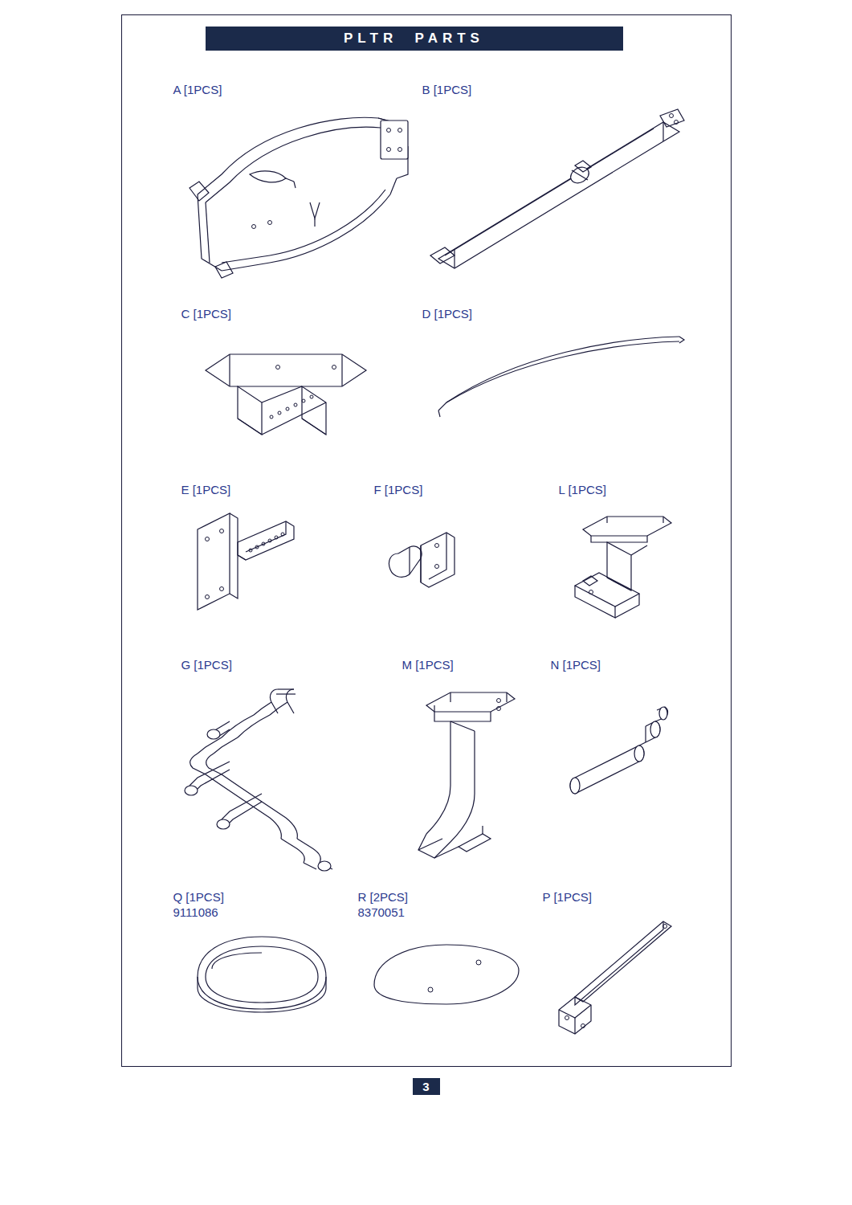PLTR PARTS
A [1PCS]
B [1PCS]
C [1PCS]
D [1PCS]
E [1PCS]
F [1PCS]
L [1PCS]
G [1PCS]
M [1PCS]
N [1PCS]
Q [1PCS]
9111086
R [2PCS]
8370051
P [1PCS]
3